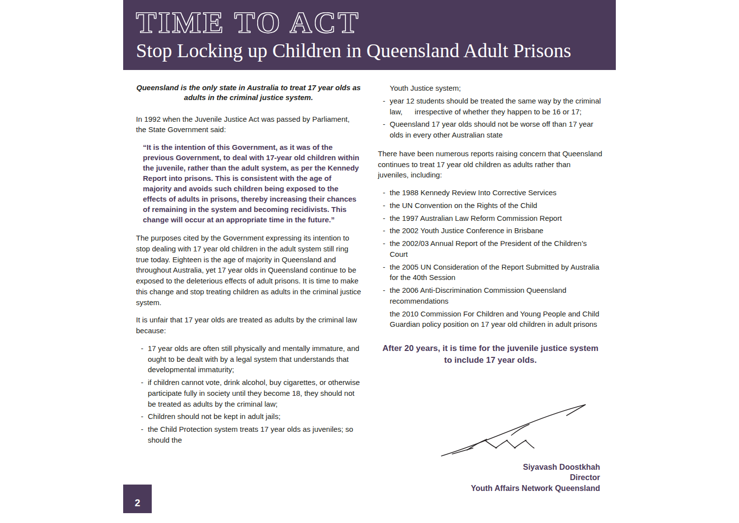Time to Act
Stop Locking up Children in Queensland Adult Prisons
Queensland is the only state in Australia to treat 17 year olds as adults in the criminal justice system.
In 1992 when the Juvenile Justice Act was passed by Parliament, the State Government said:
“It is the intention of this Government, as it was of the previous Government, to deal with 17-year old children within the juvenile, rather than the adult system, as per the Kennedy Report into prisons. This is consistent with the age of majority and avoids such children being exposed to the effects of adults in prisons, thereby increasing their chances of remaining in the system and becoming recidivists. This change will occur at an appropriate time in the future.”
The purposes cited by the Government expressing its intention to stop dealing with 17 year old children in the adult system still ring true today. Eighteen is the age of majority in Queensland and throughout Australia, yet 17 year olds in Queensland continue to be exposed to the deleterious effects of adult prisons. It is time to make this change and stop treating children as adults in the criminal justice system.
It is unfair that 17 year olds are treated as adults by the criminal law because:
17 year olds are often still physically and mentally immature, and ought to be dealt with by a legal system that understands that developmental immaturity;
if children cannot vote, drink alcohol, buy cigarettes, or otherwise participate fully in society until they become 18, they should not be treated as adults by the criminal law;
Children should not be kept in adult jails;
the Child Protection system treats 17 year olds as juveniles; so should the
Youth Justice system;
year 12 students should be treated the same way by the criminal law, irrespective of whether they happen to be 16 or 17;
Queensland 17 year olds should not be worse off than 17 year olds in every other Australian state
There have been numerous reports raising concern that Queensland continues to treat 17 year old children as adults rather than juveniles, including:
the 1988 Kennedy Review Into Corrective Services
the UN Convention on the Rights of the Child
the 1997 Australian Law Reform Commission Report
the 2002 Youth Justice Conference in Brisbane
the 2002/03 Annual Report of the President of the Children’s Court
the 2005 UN Consideration of the Report Submitted by Australia for the 40th Session
the 2006 Anti-Discrimination Commission Queensland recommendations
the 2010 Commission For Children and Young People and Child Guardian policy position on 17 year old children in adult prisons
After 20 years, it is time for the juvenile justice system
to include 17 year olds.
Siyavash Doostkhah
Director
Youth Affairs Network Queensland
2